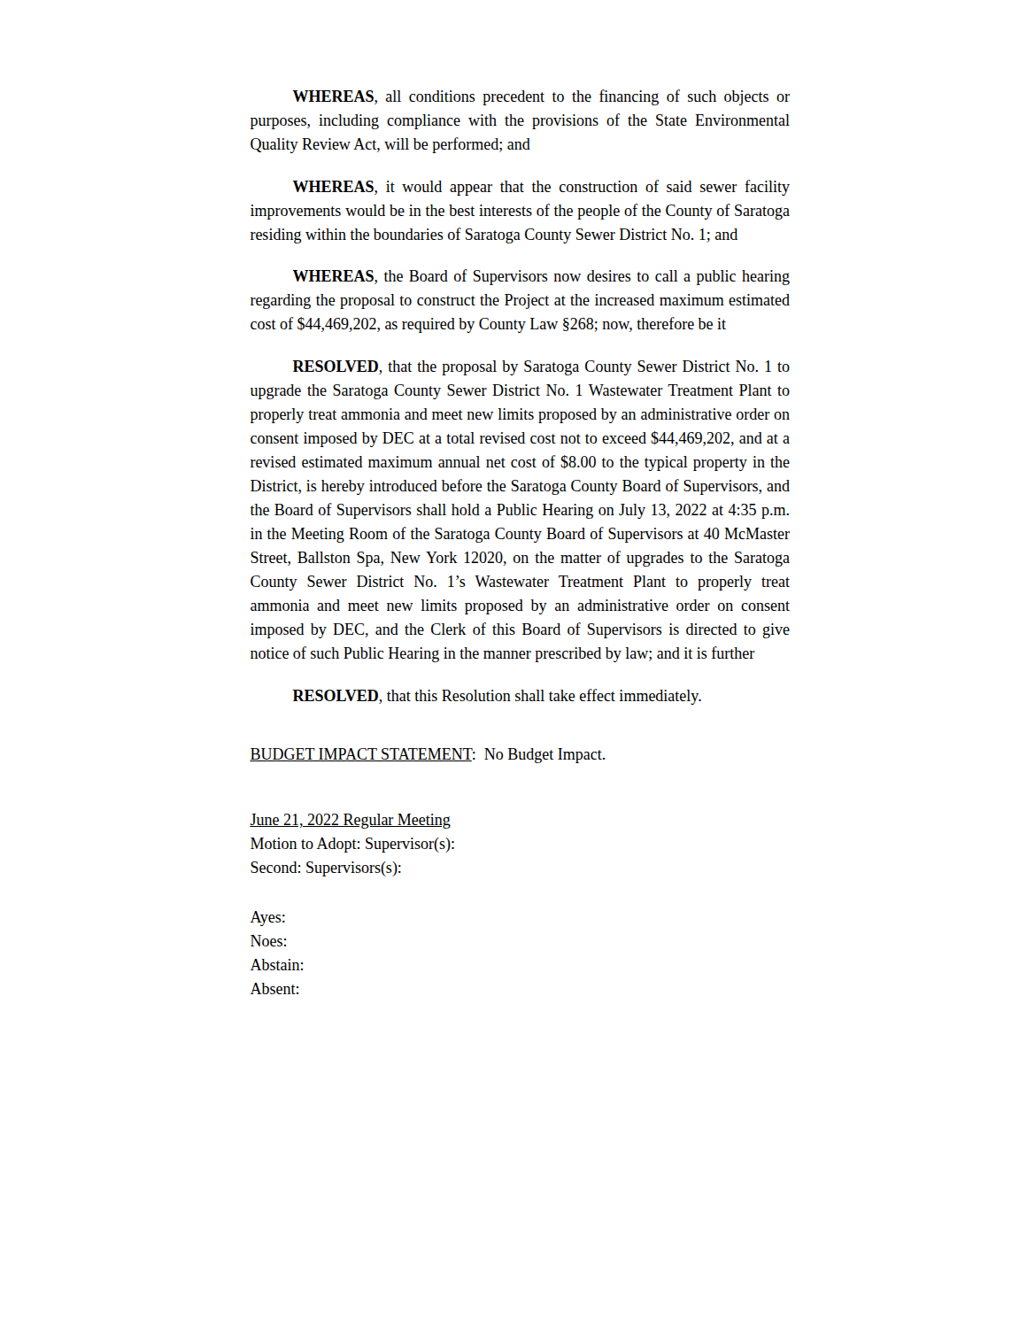WHEREAS, all conditions precedent to the financing of such objects or purposes, including compliance with the provisions of the State Environmental Quality Review Act, will be performed; and
WHEREAS, it would appear that the construction of said sewer facility improvements would be in the best interests of the people of the County of Saratoga residing within the boundaries of Saratoga County Sewer District No. 1; and
WHEREAS, the Board of Supervisors now desires to call a public hearing regarding the proposal to construct the Project at the increased maximum estimated cost of $44,469,202, as required by County Law §268; now, therefore be it
RESOLVED, that the proposal by Saratoga County Sewer District No. 1 to upgrade the Saratoga County Sewer District No. 1 Wastewater Treatment Plant to properly treat ammonia and meet new limits proposed by an administrative order on consent imposed by DEC at a total revised cost not to exceed $44,469,202, and at a revised estimated maximum annual net cost of $8.00 to the typical property in the District, is hereby introduced before the Saratoga County Board of Supervisors, and the Board of Supervisors shall hold a Public Hearing on July 13, 2022 at 4:35 p.m. in the Meeting Room of the Saratoga County Board of Supervisors at 40 McMaster Street, Ballston Spa, New York 12020, on the matter of upgrades to the Saratoga County Sewer District No. 1’s Wastewater Treatment Plant to properly treat ammonia and meet new limits proposed by an administrative order on consent imposed by DEC, and the Clerk of this Board of Supervisors is directed to give notice of such Public Hearing in the manner prescribed by law; and it is further
RESOLVED, that this Resolution shall take effect immediately.
BUDGET IMPACT STATEMENT: No Budget Impact.
June 21, 2022 Regular Meeting
Motion to Adopt: Supervisor(s):
Second: Supervisors(s):
Ayes: Noes: Abstain: Absent: